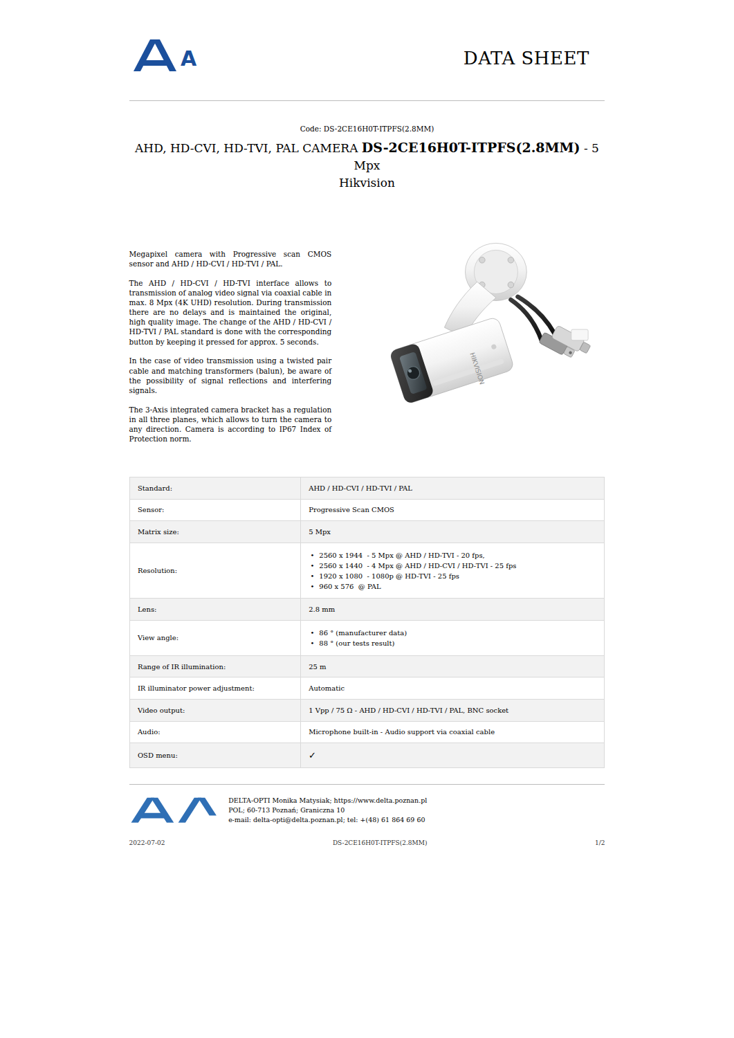A
DATA SHEET
Code: DS-2CE16H0T-ITPFS(2.8MM)
AHD, HD-CVI, HD-TVI, PAL CAMERA DS-2CE16H0T-ITPFS(2.8MM) - 5 Mpx
Hikvision
Megapixel camera with Progressive scan CMOS sensor and AHD / HD-CVI / HD-TVI / PAL.
The AHD / HD-CVI / HD-TVI interface allows to transmission of analog video signal via coaxial cable in max. 8 Mpx (4K UHD) resolution. During transmission there are no delays and is maintained the original, high quality image. The change of the AHD / HD-CVI / HD-TVI / PAL standard is done with the corresponding button by keeping it pressed for approx. 5 seconds.
In the case of video transmission using a twisted pair cable and matching transformers (balun), be aware of the possibility of signal reflections and interfering signals.
The 3-Axis integrated camera bracket has a regulation in all three planes, which allows to turn the camera to any direction. Camera is according to IP67 Index of Protection norm.
HIKVISION
| Standard: | AHD / HD-CVI / HD-TVI / PAL |
| Sensor: | Progressive Scan CMOS |
| Matrix size: | 5 Mpx |
| Resolution: | 2560 x 1944 - 5 Mpx @ AHD / HD-TVI - 20 fps, 2560 x 1440 - 4 Mpx @ AHD / HD-CVI / HD-TVI - 25 fps 1920 x 1080 - 1080p @ HD-TVI - 25 fps 960 x 576 @ PAL |
| Lens: | 2.8 mm |
| View angle: | 86 ° (manufacturer data) 88 ° (our tests result) |
| Range of IR illumination: | 25 m |
| IR illuminator power adjustment: | Automatic |
| Video output: | 1 Vpp / 75 Ω - AHD / HD-CVI / HD-TVI / PAL, BNC socket |
| Audio: | Microphone built-in - Audio support via coaxial cable |
| OSD menu: | ✓ |
DELTA-OPTI Monika Matysiak; https://www.delta.poznan.pl
POL; 60-713 Poznań; Graniczna 10
e-mail: delta-opti@delta.poznan.pl; tel: +(48) 61 864 69 60
2022-07-02 DS-2CE16H0T-ITPFS(2.8MM) 1/2